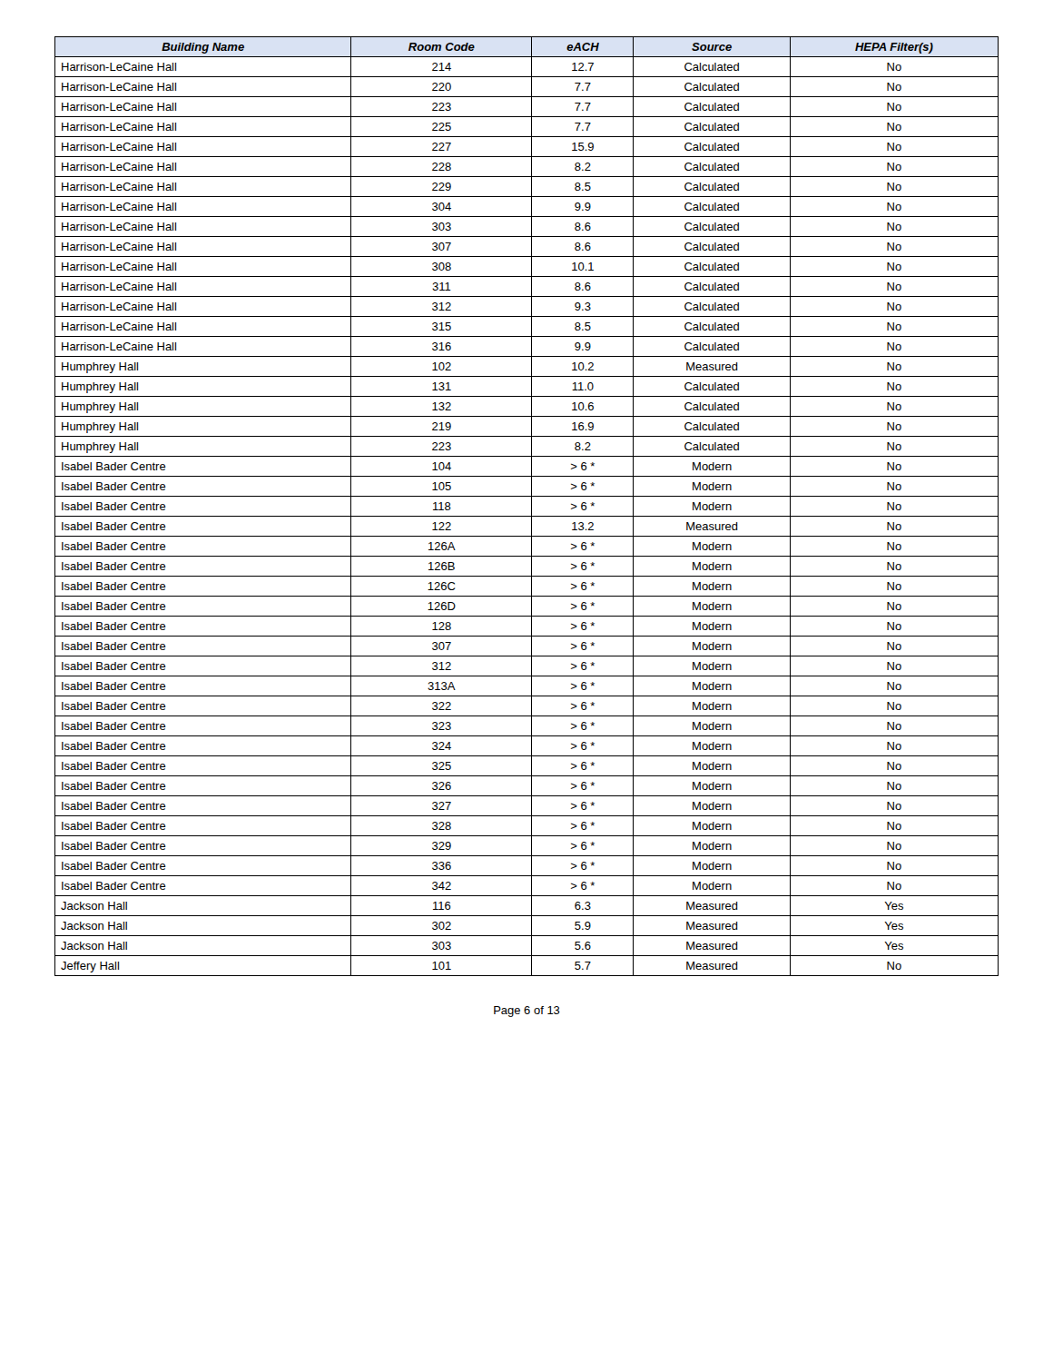Page 6 of 13
| Building Name | Room Code | eACH | Source | HEPA Filter(s) |
| --- | --- | --- | --- | --- |
| Harrison-LeCaine Hall | 214 | 12.7 | Calculated | No |
| Harrison-LeCaine Hall | 220 | 7.7 | Calculated | No |
| Harrison-LeCaine Hall | 223 | 7.7 | Calculated | No |
| Harrison-LeCaine Hall | 225 | 7.7 | Calculated | No |
| Harrison-LeCaine Hall | 227 | 15.9 | Calculated | No |
| Harrison-LeCaine Hall | 228 | 8.2 | Calculated | No |
| Harrison-LeCaine Hall | 229 | 8.5 | Calculated | No |
| Harrison-LeCaine Hall | 304 | 9.9 | Calculated | No |
| Harrison-LeCaine Hall | 303 | 8.6 | Calculated | No |
| Harrison-LeCaine Hall | 307 | 8.6 | Calculated | No |
| Harrison-LeCaine Hall | 308 | 10.1 | Calculated | No |
| Harrison-LeCaine Hall | 311 | 8.6 | Calculated | No |
| Harrison-LeCaine Hall | 312 | 9.3 | Calculated | No |
| Harrison-LeCaine Hall | 315 | 8.5 | Calculated | No |
| Harrison-LeCaine Hall | 316 | 9.9 | Calculated | No |
| Humphrey Hall | 102 | 10.2 | Measured | No |
| Humphrey Hall | 131 | 11.0 | Calculated | No |
| Humphrey Hall | 132 | 10.6 | Calculated | No |
| Humphrey Hall | 219 | 16.9 | Calculated | No |
| Humphrey Hall | 223 | 8.2 | Calculated | No |
| Isabel Bader Centre | 104 | > 6 * | Modern | No |
| Isabel Bader Centre | 105 | > 6 * | Modern | No |
| Isabel Bader Centre | 118 | > 6 * | Modern | No |
| Isabel Bader Centre | 122 | 13.2 | Measured | No |
| Isabel Bader Centre | 126A | > 6 * | Modern | No |
| Isabel Bader Centre | 126B | > 6 * | Modern | No |
| Isabel Bader Centre | 126C | > 6 * | Modern | No |
| Isabel Bader Centre | 126D | > 6 * | Modern | No |
| Isabel Bader Centre | 128 | > 6 * | Modern | No |
| Isabel Bader Centre | 307 | > 6 * | Modern | No |
| Isabel Bader Centre | 312 | > 6 * | Modern | No |
| Isabel Bader Centre | 313A | > 6 * | Modern | No |
| Isabel Bader Centre | 322 | > 6 * | Modern | No |
| Isabel Bader Centre | 323 | > 6 * | Modern | No |
| Isabel Bader Centre | 324 | > 6 * | Modern | No |
| Isabel Bader Centre | 325 | > 6 * | Modern | No |
| Isabel Bader Centre | 326 | > 6 * | Modern | No |
| Isabel Bader Centre | 327 | > 6 * | Modern | No |
| Isabel Bader Centre | 328 | > 6 * | Modern | No |
| Isabel Bader Centre | 329 | > 6 * | Modern | No |
| Isabel Bader Centre | 336 | > 6 * | Modern | No |
| Isabel Bader Centre | 342 | > 6 * | Modern | No |
| Jackson Hall | 116 | 6.3 | Measured | Yes |
| Jackson Hall | 302 | 5.9 | Measured | Yes |
| Jackson Hall | 303 | 5.6 | Measured | Yes |
| Jeffery Hall | 101 | 5.7 | Measured | No |